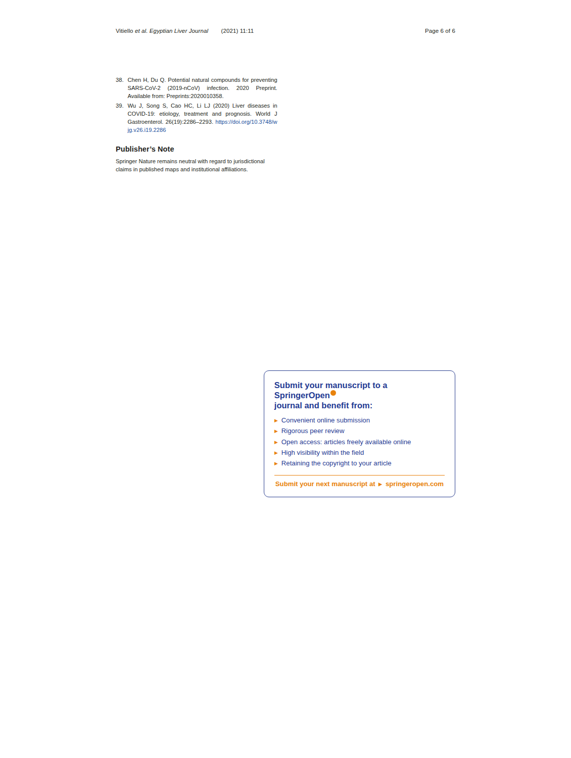Vitiello et al. Egyptian Liver Journal(2021) 11:11
Page 6 of 6
38. Chen H, Du Q. Potential natural compounds for preventing SARS-CoV-2 (2019-nCoV) infection. 2020 Preprint. Available from: Preprints:2020010358.
39. Wu J, Song S, Cao HC, Li LJ (2020) Liver diseases in COVID-19: etiology, treatment and prognosis. World J Gastroenterol. 26(19):2286–2293. https://doi.org/10.3748/wjg.v26.i19.2286
Publisher’s Note
Springer Nature remains neutral with regard to jurisdictional claims in published maps and institutional affiliations.
Submit your manuscript to a SpringerOpen
journal and benefit from:
Convenient online submission
Rigorous peer review
Open access: articles freely available online
High visibility within the field
Retaining the copyright to your article
Submit your next manuscript at ▶ springeropen.com